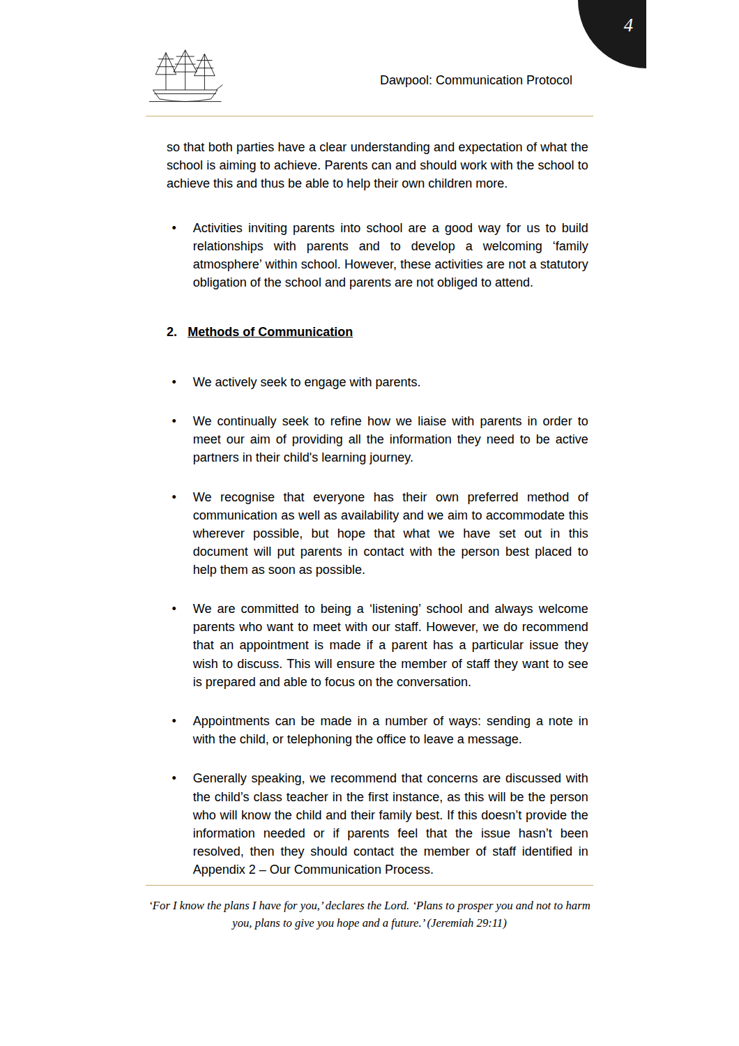4
Dawpool: Communication Protocol
so that both parties have a clear understanding and expectation of what the school is aiming to achieve. Parents can and should work with the school to achieve this and thus be able to help their own children more.
Activities inviting parents into school are a good way for us to build relationships with parents and to develop a welcoming ‘family atmosphere’ within school. However, these activities are not a statutory obligation of the school and parents are not obliged to attend.
2. Methods of Communication
We actively seek to engage with parents.
We continually seek to refine how we liaise with parents in order to meet our aim of providing all the information they need to be active partners in their child's learning journey.
We recognise that everyone has their own preferred method of communication as well as availability and we aim to accommodate this wherever possible, but hope that what we have set out in this document will put parents in contact with the person best placed to help them as soon as possible.
We are committed to being a ‘listening’ school and always welcome parents who want to meet with our staff. However, we do recommend that an appointment is made if a parent has a particular issue they wish to discuss. This will ensure the member of staff they want to see is prepared and able to focus on the conversation.
Appointments can be made in a number of ways: sending a note in with the child, or telephoning the office to leave a message.
Generally speaking, we recommend that concerns are discussed with the child’s class teacher in the first instance, as this will be the person who will know the child and their family best. If this doesn’t provide the information needed or if parents feel that the issue hasn’t been resolved, then they should contact the member of staff identified in Appendix 2 – Our Communication Process.
‘For I know the plans I have for you,’ declares the Lord. ‘Plans to prosper you and not to harm you, plans to give you hope and a future.’ (Jeremiah 29:11)